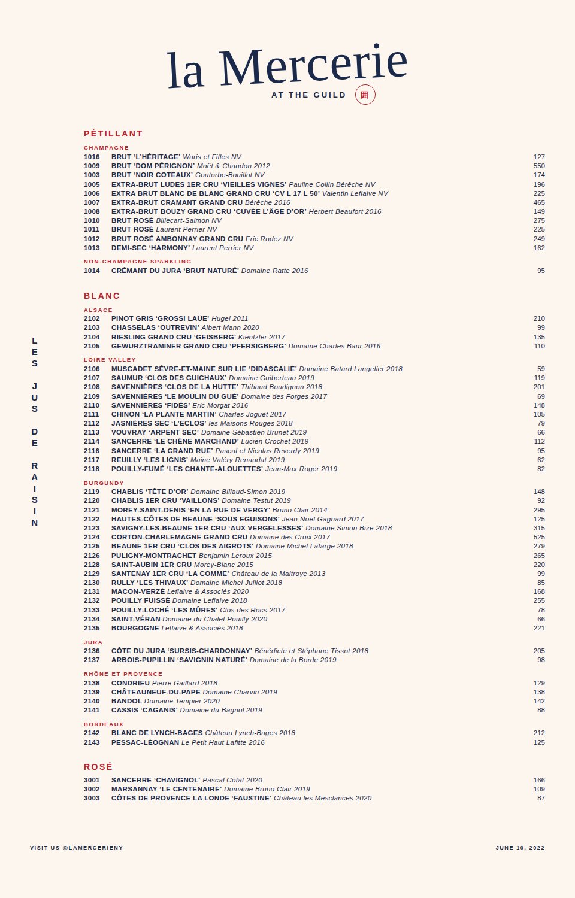la Mercerie
AT THE GUILD 囲
LES JUS DE RAISIN
PÉTILLANT
CHAMPAGNE
| 1016 | BRUT ‘L’HÉRITAGE’ Waris et Filles NV | 127 |
| 1009 | BRUT ‘DOM PÉRIGNON’ Moët & Chandon 2012 | 550 |
| 1003 | BRUT ‘NOIR COTEAUX’ Goutorbe-Bouillot NV | 174 |
| 1005 | EXTRA-BRUT LUDES 1ER CRU ‘VIEILLES VIGNES’ Pauline Collin Bérêche NV | 196 |
| 1006 | EXTRA BRUT BLANC DE BLANC GRAND CRU ‘CV L 17 L 50’ Valentin Leflaive NV | 225 |
| 1007 | EXTRA-BRUT CRAMANT GRAND CRU Bérêche 2016 | 465 |
| 1008 | EXTRA-BRUT BOUZY GRAND CRU ‘CUVÉE L’ÂGE D’OR’ Herbert Beaufort 2016 | 149 |
| 1010 | BRUT ROSÉ Billecart-Salmon NV | 275 |
| 1011 | BRUT ROSÉ Laurent Perrier NV | 225 |
| 1012 | BRUT ROSÉ AMBONNAY GRAND CRU Eric Rodez NV | 249 |
| 1013 | DEMI-SEC ‘HARMONY’ Laurent Perrier NV | 162 |
NON-CHAMPAGNE SPARKLING
| 1014 | CRÉMANT DU JURA ‘BRUT NATURÉ’ Domaine Ratte 2016 | 95 |
BLANC
ALSACE
| 2102 | PINOT GRIS ‘GROSSI LAÜE’ Hugel 2011 | 210 |
| 2103 | CHASSELAS ‘OUTREVIN’ Albert Mann 2020 | 99 |
| 2104 | RIESLING GRAND CRU ‘GEISBERG’ Kientzler 2017 | 135 |
| 2105 | GEWURZTRAMINER GRAND CRU ‘PFERSIGBERG’ Domaine Charles Baur 2016 | 110 |
LOIRE VALLEY
| 2106 | MUSCADET SÉVRE-ET-MAINE SUR LIE ‘DIDASCALIE’ Domaine Batard Langelier 2018 | 59 |
| 2107 | SAUMUR ‘CLOS DES GUICHAUX’ Domaine Guiberteau 2019 | 119 |
| 2108 | SAVENNIÈRES ‘CLOS DE LA HUTTE’ Thibaud Boudignon 2018 | 201 |
| 2109 | SAVENNIÈRES ‘LE MOULIN DU GUÉ’ Domaine des Forges 2017 | 69 |
| 2110 | SAVENNIÈRES ‘FIDÈS’ Eric Morgat 2016 | 148 |
| 2111 | CHINON ‘LA PLANTE MARTIN’ Charles Joguet 2017 | 105 |
| 2112 | JASNIÈRES SEC ‘L’ECLOS’ les Maisons Rouges 2018 | 79 |
| 2113 | VOUVRAY ‘ARPENT SEC’ Domaine Sébastien Brunet 2019 | 66 |
| 2114 | SANCERRE ‘LE CHÊNE MARCHAND’ Lucien Crochet 2019 | 112 |
| 2116 | SANCERRE ‘LA GRAND RUE’ Pascal et Nicolas Reverdy 2019 | 95 |
| 2117 | REUILLY ‘LES LIGNIS’ Maine Valéry Renaudat 2019 | 62 |
| 2118 | POUILLY-FUMÉ ‘LES CHANTE-ALOUETTES’ Jean-Max Roger 2019 | 82 |
BURGUNDY
| 2119 | CHABLIS ‘TÊTE D’OR’ Domaine Billaud-Simon 2019 | 148 |
| 2120 | CHABLIS 1ER CRU ‘VAILLONS’ Domaine Testut 2019 | 92 |
| 2121 | MOREY-SAINT-DENIS ‘EN LA RUE DE VERGY’ Bruno Clair 2014 | 295 |
| 2122 | HAUTES-CÔTES DE BEAUNE ‘SOUS EGUISONS’ Jean-Noël Gagnard 2017 | 125 |
| 2123 | SAVIGNY-LES-BEAUNE 1ER CRU ‘AUX VERGELESSES’ Domaine Simon Bize 2018 | 315 |
| 2124 | CORTON-CHARLEMAGNE GRAND CRU Domaine des Croix 2017 | 525 |
| 2125 | BEAUNE 1ER CRU ‘CLOS DES AIGROTS’ Domaine Michel Lafarge 2018 | 279 |
| 2126 | PULIGNY-MONTRACHET Benjamin Leroux 2015 | 265 |
| 2128 | SAINT-AUBIN 1ER CRU Morey-Blanc 2015 | 220 |
| 2129 | SANTENAY 1ER CRU ‘LA COMME’ Château de la Maltroye 2013 | 99 |
| 2130 | RULLY ‘LES THIVAUX’ Domaine Michel Juillot 2018 | 85 |
| 2131 | MACON-VERZÉ Leflaive & Associés 2020 | 168 |
| 2132 | POUILLY FUISSÉ Domaine Leflaive 2018 | 255 |
| 2133 | POUILLY-LOCHÉ ‘LES MÛRES’ Clos des Rocs 2017 | 78 |
| 2134 | SAINT-VÉRAN Domaine du Chalet Pouilly 2020 | 66 |
| 2135 | BOURGOGNE Leflaive & Associés 2018 | 221 |
JURA
| 2136 | CÔTE DU JURA ‘SURSIS-CHARDONNAY’ Bénédicte et Stéphane Tissot 2018 | 205 |
| 2137 | ARBOIS-PUPILLIN ‘SAVIGNIN NATURÉ’ Domaine de la Borde 2019 | 98 |
RHÔNE ET PROVENCE
| 2138 | CONDRIEU Pierre Gaillard 2018 | 129 |
| 2139 | CHÂTEAUNEUF-DU-PAPE Domaine Charvin 2019 | 138 |
| 2140 | BANDOL Domaine Tempier 2020 | 142 |
| 2141 | CASSIS ‘CAGANIS’ Domaine du Bagnol 2019 | 88 |
BORDEAUX
| 2142 | BLANC DE LYNCH-BAGES Château Lynch-Bages 2018 | 212 |
| 2143 | PESSAC-LÉOGNAN Le Petit Haut Lafitte 2016 | 125 |
ROSÉ
| 3001 | SANCERRE ‘CHAVIGNOL’ Pascal Cotat 2020 | 166 |
| 3002 | MARSANNAY ‘LE CENTENAIRE’ Domaine Bruno Clair 2019 | 109 |
| 3003 | CÔTES DE PROVENCE LA LONDE ‘FAUSTINE’ Château les Mesclances 2020 | 87 |
VISIT US @LAMERCERIENY
JUNE 10, 2022